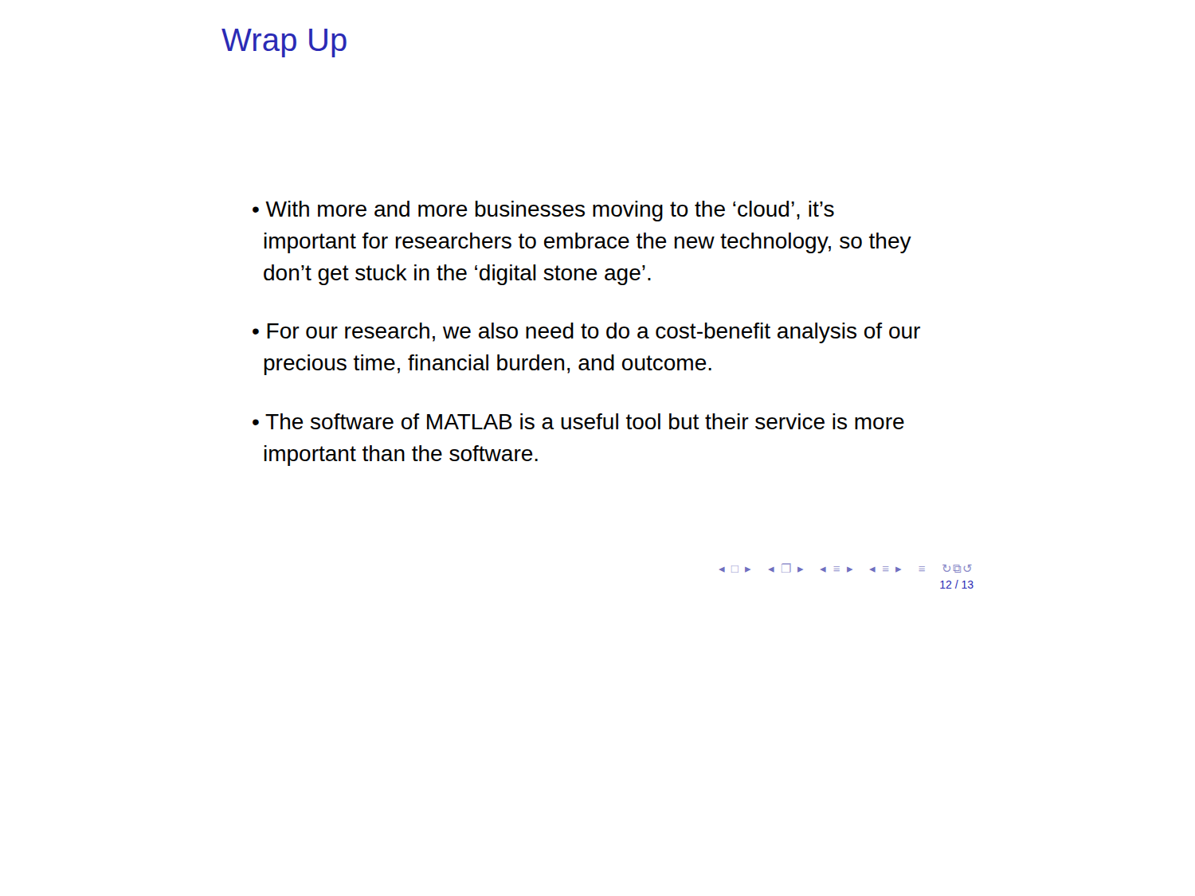Wrap Up
• With more and more businesses moving to the ‘cloud’, it’s important for researchers to embrace the new technology, so they don’t get stuck in the ‘digital stone age’.
• For our research, we also need to do a cost-benefit analysis of our precious time, financial burden, and outcome.
• The software of MATLAB is a useful tool but their service is more important than the software.
◂ □ ▸ ◂ ❐ ▸ ◂ ≡ ▸ ◂ ≡ ▸ ≡ ↻⧉↺
12 / 13